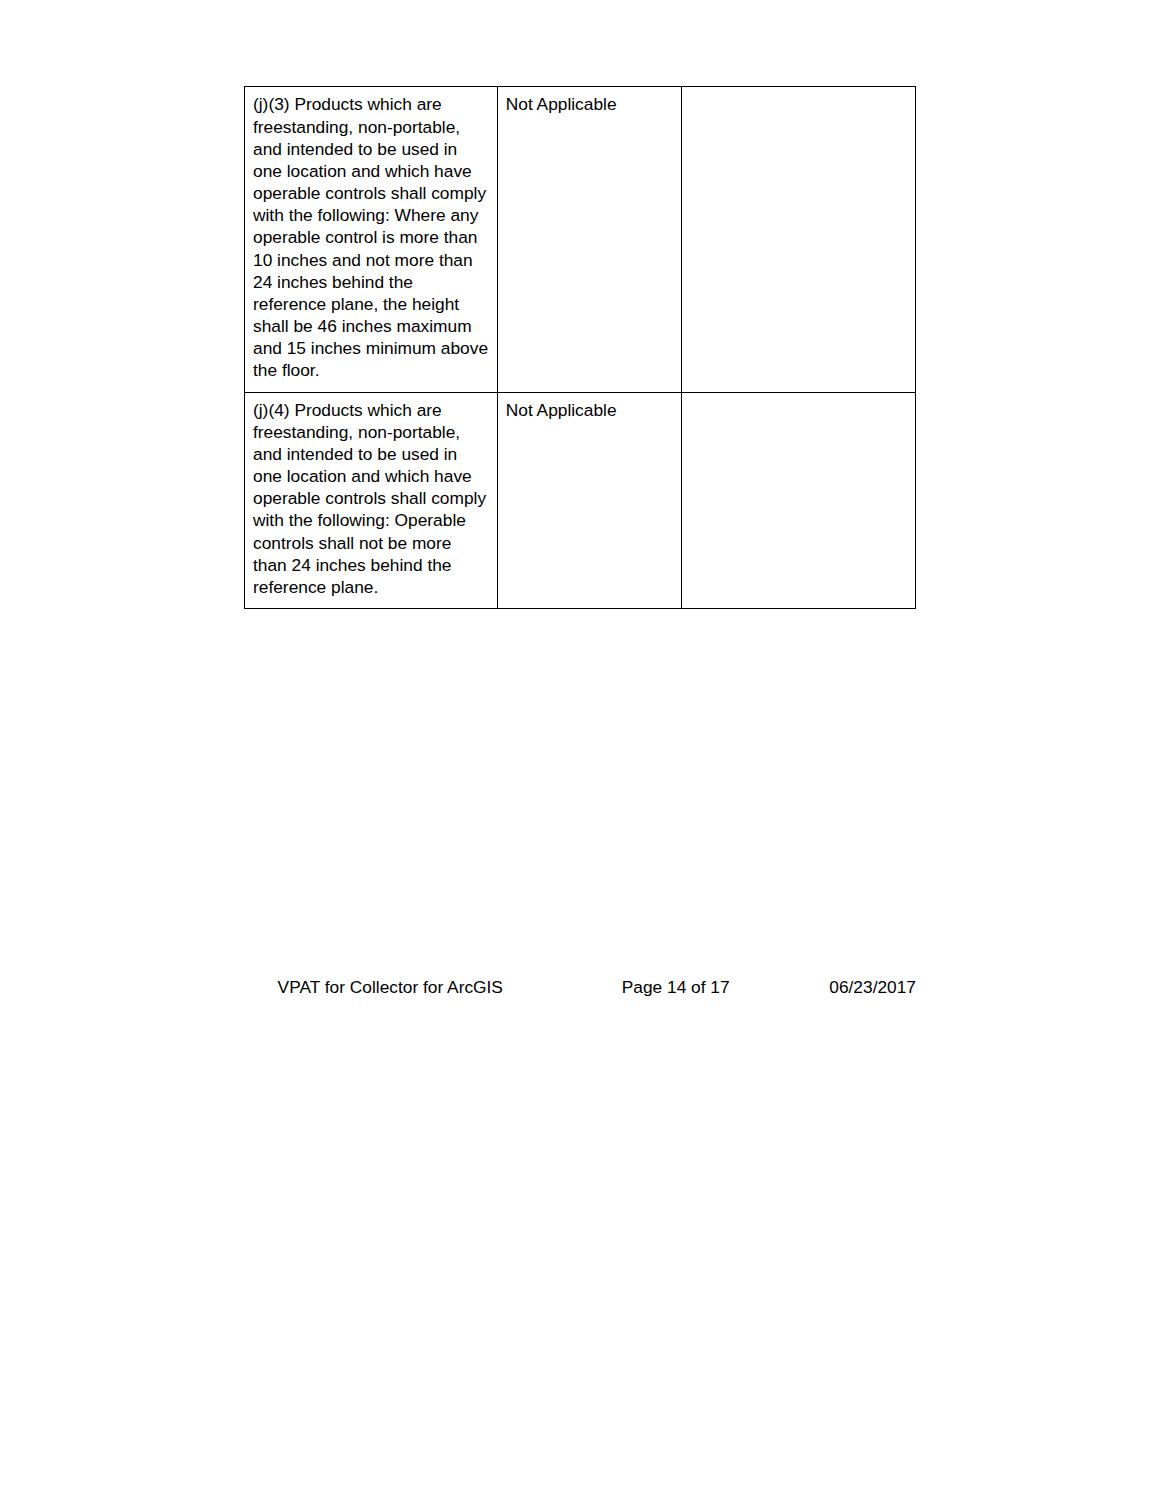| (j)(3) Products which are freestanding, non-portable, and intended to be used in one location and which have operable controls shall comply with the following: Where any operable control is more than 10 inches and not more than 24 inches behind the reference plane, the height shall be 46 inches maximum and 15 inches minimum above the floor. | Not Applicable | |
| (j)(4) Products which are freestanding, non-portable, and intended to be used in one location and which have operable controls shall comply with the following: Operable controls shall not be more than 24 inches behind the reference plane. | Not Applicable | |
VPAT for Collector for ArcGIS
Page 14 of 17
06/23/2017